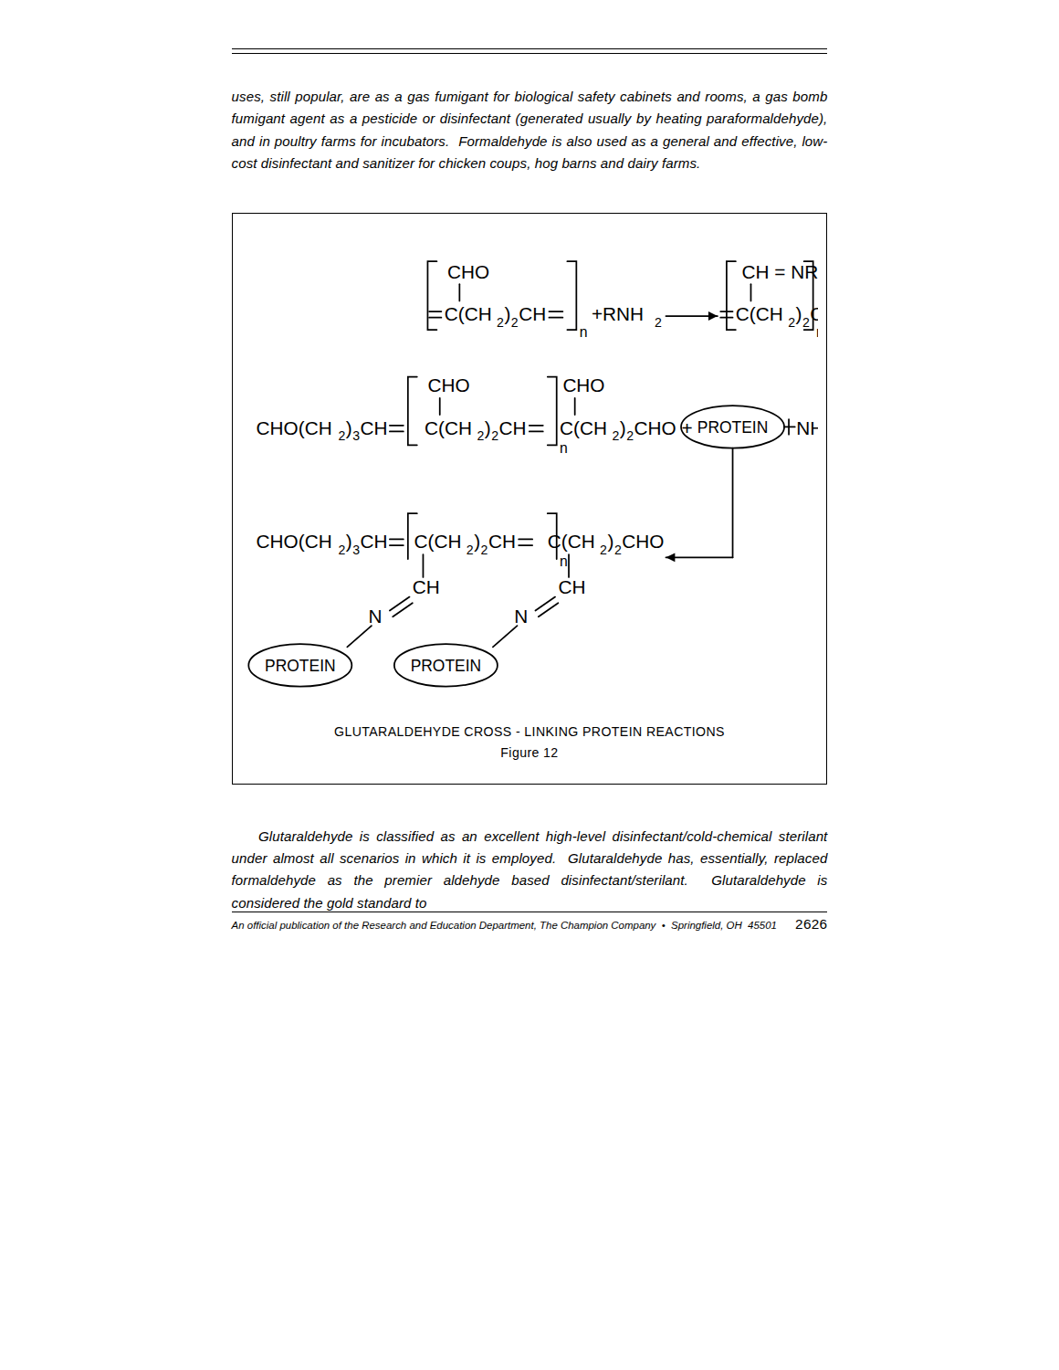uses, still popular, are as a gas fumigant for biological safety cabinets and rooms, a gas bomb fumigant agent as a pesticide or disinfectant (generated usually by heating paraformaldehyde), and in poultry farms for incubators. Formaldehyde is also used as a general and effective, low-cost disinfectant and sanitizer for chicken coups, hog barns and dairy farms.
CHO C(CH 2 ) 2 CH n +RNH 2 CH = NR C(CH 2 ) 2 CH n CHO(CH 2 ) 3 CH CHO C(CH 2 ) 2 CH n CHO C(CH 2 ) 2 CHO + PROTEIN NH 2 CHO(CH 2 ) 3 CH C(CH 2 ) 2 CH n C(CH 2 ) 2 CHO CH CH N N PROTEIN PROTEIN
GLUTARALDEHYDE CROSS - LINKING PROTEIN REACTIONS Figure 12
Glutaraldehyde is classified as an excellent high-level disinfectant/cold-chemical sterilant under almost all scenarios in which it is employed. Glutaraldehyde has, essentially, replaced formaldehyde as the premier aldehyde based disinfectant/sterilant. Glutaraldehyde is considered the gold standard to
An official publication of the Research and Education Department, The Champion Company • Springfield, OH 45501 2626